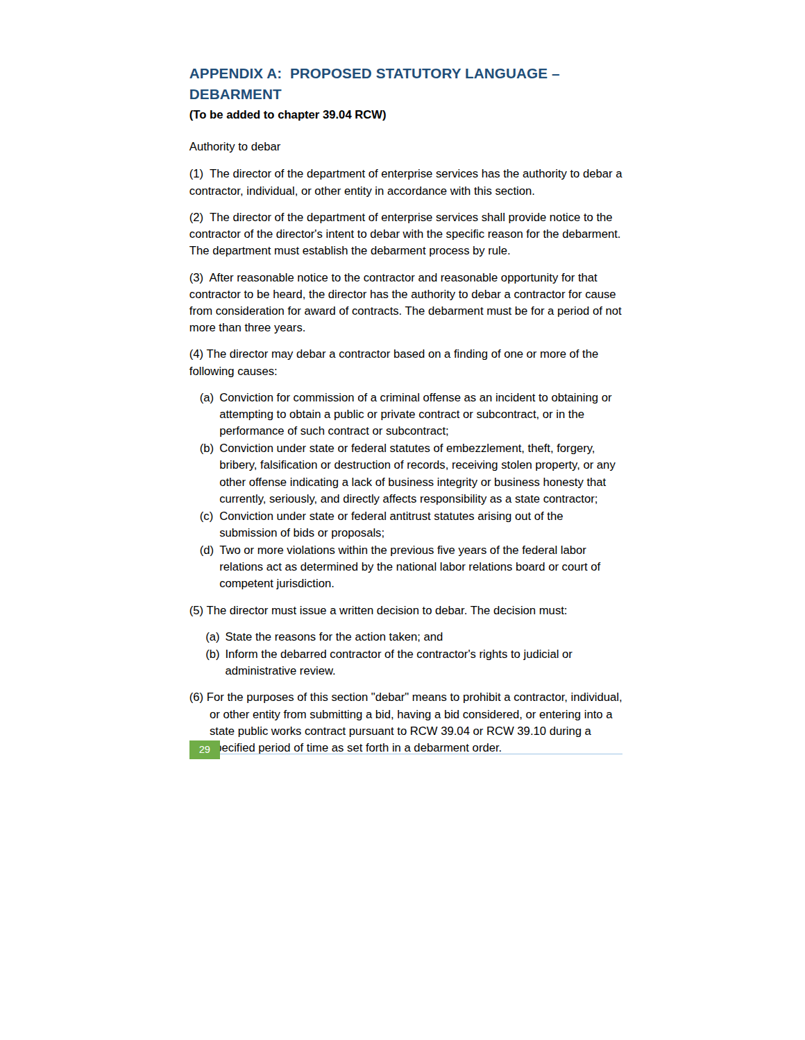APPENDIX A: PROPOSED STATUTORY LANGUAGE – DEBARMENT
(To be added to chapter 39.04 RCW)
Authority to debar
(1) The director of the department of enterprise services has the authority to debar a contractor, individual, or other entity in accordance with this section.
(2) The director of the department of enterprise services shall provide notice to the contractor of the director's intent to debar with the specific reason for the debarment. The department must establish the debarment process by rule.
(3) After reasonable notice to the contractor and reasonable opportunity for that contractor to be heard, the director has the authority to debar a contractor for cause from consideration for award of contracts. The debarment must be for a period of not more than three years.
(4) The director may debar a contractor based on a finding of one or more of the following causes:
(a) Conviction for commission of a criminal offense as an incident to obtaining or attempting to obtain a public or private contract or subcontract, or in the performance of such contract or subcontract;
(b) Conviction under state or federal statutes of embezzlement, theft, forgery, bribery, falsification or destruction of records, receiving stolen property, or any other offense indicating a lack of business integrity or business honesty that currently, seriously, and directly affects responsibility as a state contractor;
(c) Conviction under state or federal antitrust statutes arising out of the submission of bids or proposals;
(d) Two or more violations within the previous five years of the federal labor relations act as determined by the national labor relations board or court of competent jurisdiction.
(5) The director must issue a written decision to debar. The decision must:
(a) State the reasons for the action taken; and
(b) Inform the debarred contractor of the contractor's rights to judicial or administrative review.
(6) For the purposes of this section "debar" means to prohibit a contractor, individual, or other entity from submitting a bid, having a bid considered, or entering into a state public works contract pursuant to RCW 39.04 or RCW 39.10 during a specified period of time as set forth in a debarment order.
29